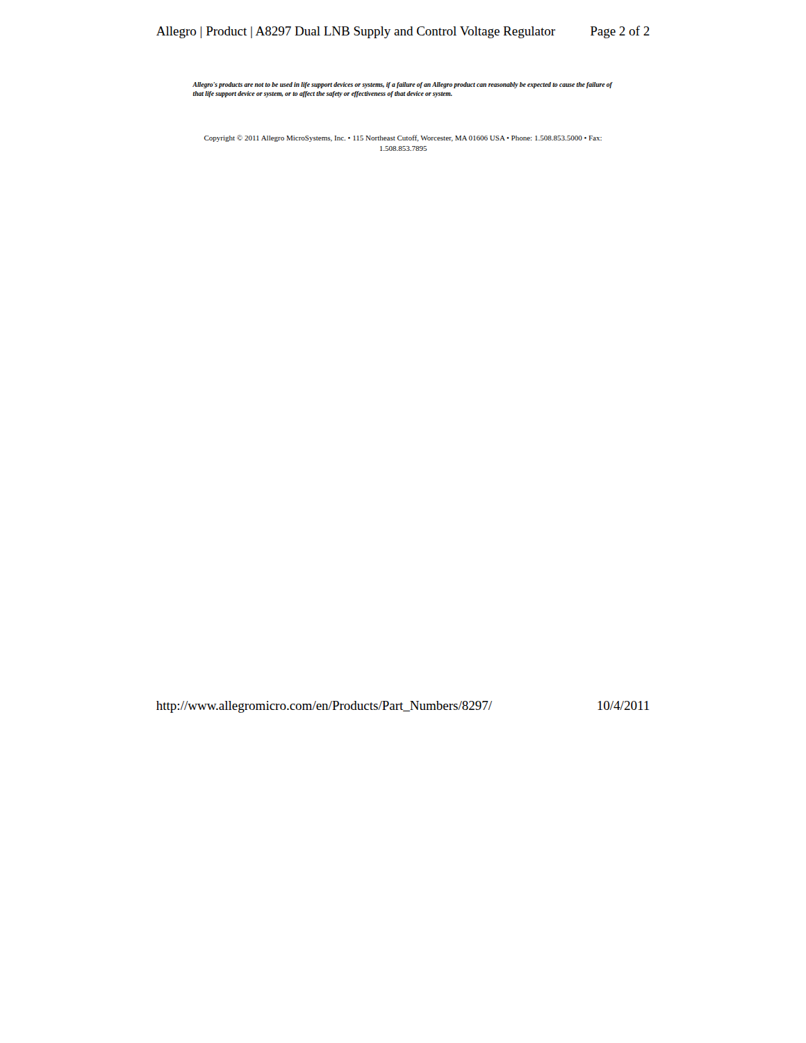Allegro | Product | A8297 Dual LNB Supply and Control Voltage Regulator
Page 2 of 2
Allegro's products are not to be used in life support devices or systems, if a failure of an Allegro product can reasonably be expected to cause the failure of that life support device or system, or to affect the safety or effectiveness of that device or system.
Copyright © 2011 Allegro MicroSystems, Inc. • 115 Northeast Cutoff, Worcester, MA 01606 USA • Phone: 1.508.853.5000 • Fax: 1.508.853.7895
http://www.allegromicro.com/en/Products/Part_Numbers/8297/
10/4/2011